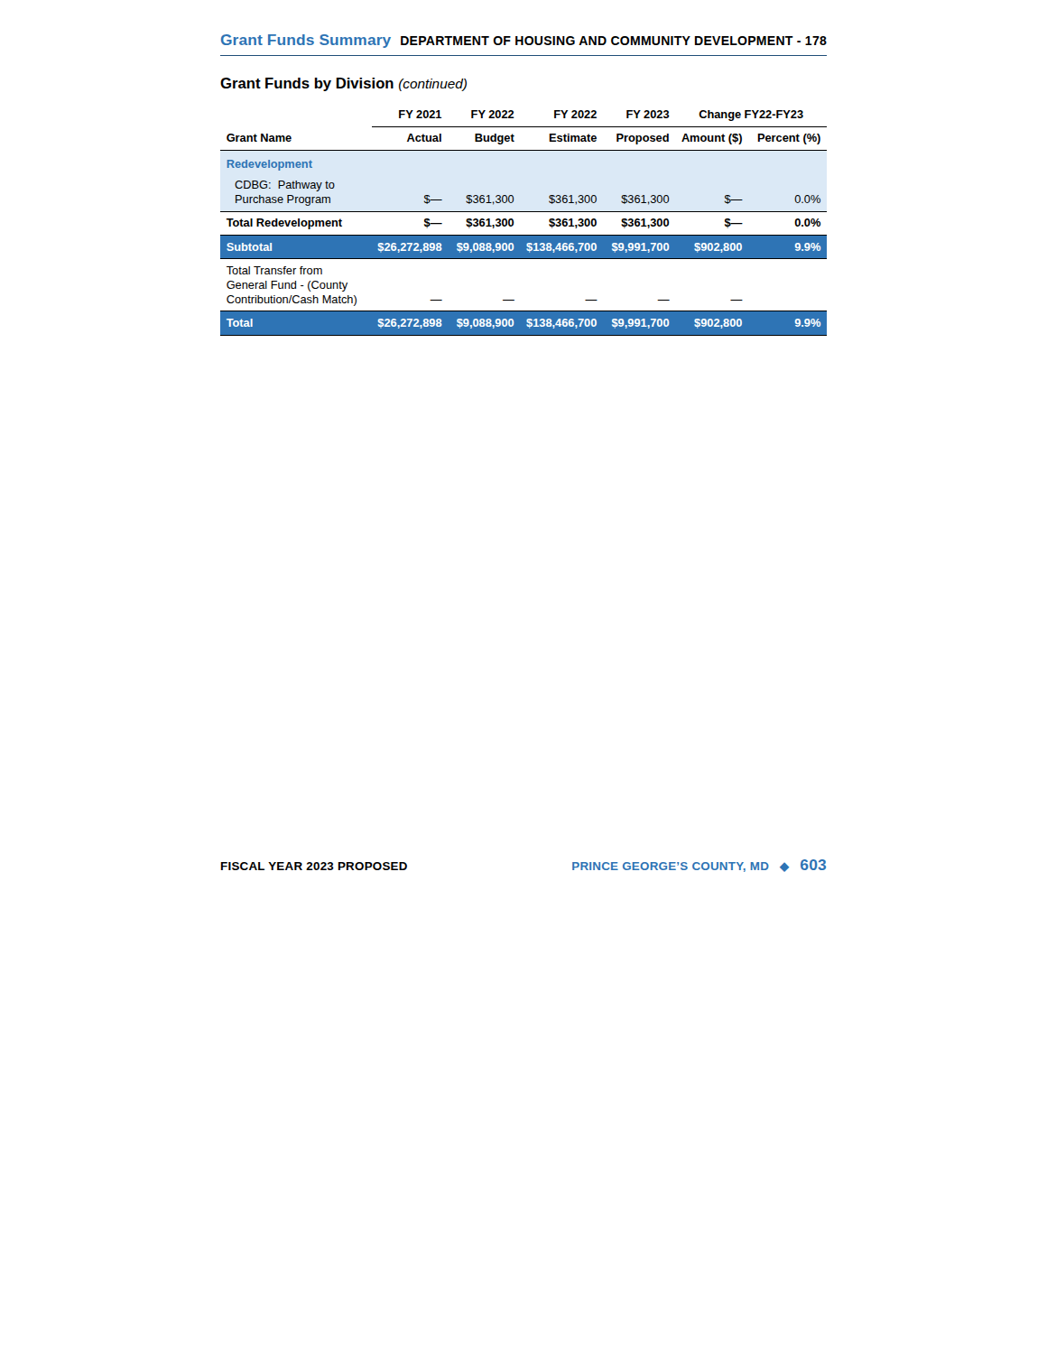Grant Funds Summary
Department of Housing and Community Development - 178
Grant Funds by Division (continued)
| | FY 2021 | FY 2022 | FY 2022 | FY 2023 | Change FY22-FY23 |
| --- | --- | --- | --- | --- | --- |
| Grant Name | Actual | Budget | Estimate | Proposed | Amount ($) | Percent (%) |
| Redevelopment |
| CDBG: Pathway to Purchase Program | $— | $361,300 | $361,300 | $361,300 | $— | 0.0% |
| Total Redevelopment | $— | $361,300 | $361,300 | $361,300 | $— | 0.0% |
| Subtotal | $26,272,898 | $9,088,900 | $138,466,700 | $9,991,700 | $902,800 | 9.9% |
| Total Transfer from General Fund - (County Contribution/Cash Match) | — | — | — | — | — | |
| Total | $26,272,898 | $9,088,900 | $138,466,700 | $9,991,700 | $902,800 | 9.9% |
FISCAL YEAR 2023 PROPOSED
PRINCE GEORGE’S COUNTY, MD ◆ 603